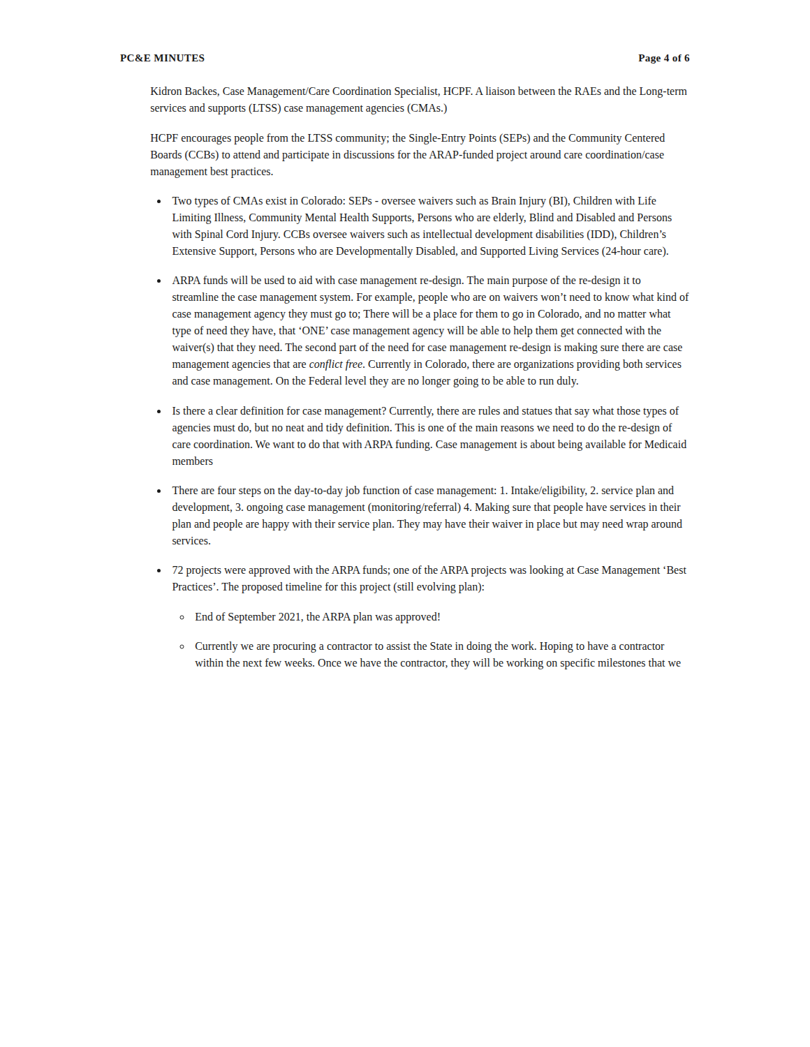PC&E MINUTES Page 4 of 6
Kidron Backes, Case Management/Care Coordination Specialist, HCPF. A liaison between the RAEs and the Long-term services and supports (LTSS) case management agencies (CMAs.)
HCPF encourages people from the LTSS community; the Single-Entry Points (SEPs) and the Community Centered Boards (CCBs) to attend and participate in discussions for the ARAP-funded project around care coordination/case management best practices.
Two types of CMAs exist in Colorado: SEPs - oversee waivers such as Brain Injury (BI), Children with Life Limiting Illness, Community Mental Health Supports, Persons who are elderly, Blind and Disabled and Persons with Spinal Cord Injury. CCBs oversee waivers such as intellectual development disabilities (IDD), Children’s Extensive Support, Persons who are Developmentally Disabled, and Supported Living Services (24-hour care).
ARPA funds will be used to aid with case management re-design. The main purpose of the re-design it to streamline the case management system. For example, people who are on waivers won’t need to know what kind of case management agency they must go to; There will be a place for them to go in Colorado, and no matter what type of need they have, that ‘ONE’ case management agency will be able to help them get connected with the waiver(s) that they need. The second part of the need for case management re-design is making sure there are case management agencies that are conflict free. Currently in Colorado, there are organizations providing both services and case management. On the Federal level they are no longer going to be able to run duly.
Is there a clear definition for case management? Currently, there are rules and statues that say what those types of agencies must do, but no neat and tidy definition. This is one of the main reasons we need to do the re-design of care coordination. We want to do that with ARPA funding. Case management is about being available for Medicaid members
There are four steps on the day-to-day job function of case management: 1. Intake/eligibility, 2. service plan and development, 3. ongoing case management (monitoring/referral) 4. Making sure that people have services in their plan and people are happy with their service plan. They may have their waiver in place but may need wrap around services.
72 projects were approved with the ARPA funds; one of the ARPA projects was looking at Case Management ‘Best Practices’. The proposed timeline for this project (still evolving plan):
End of September 2021, the ARPA plan was approved!
Currently we are procuring a contractor to assist the State in doing the work. Hoping to have a contractor within the next few weeks. Once we have the contractor, they will be working on specific milestones that we